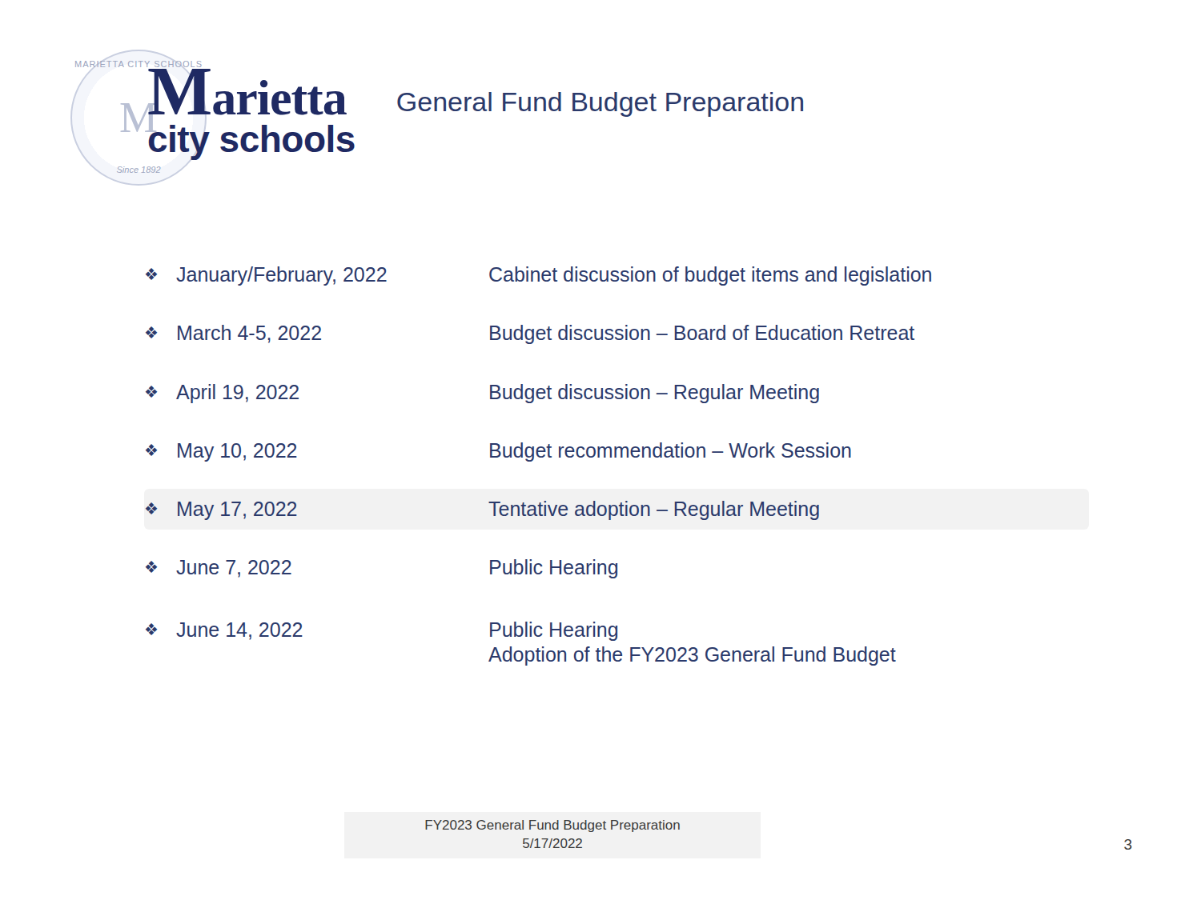M
Marietta
city schools
General Fund Budget Preparation
❖ January/February, 2022 Cabinet discussion of budget items and legislation
❖ March 4-5, 2022 Budget discussion – Board of Education Retreat
❖ April 19, 2022 Budget discussion – Regular Meeting
❖ May 10, 2022 Budget recommendation – Work Session
❖ May 17, 2022 Tentative adoption – Regular Meeting
❖ June 7, 2022 Public Hearing
❖ June 14, 2022 Public Hearing
Adoption of the FY2023 General Fund Budget
FY2023 General Fund Budget Preparation
5/17/2022
3